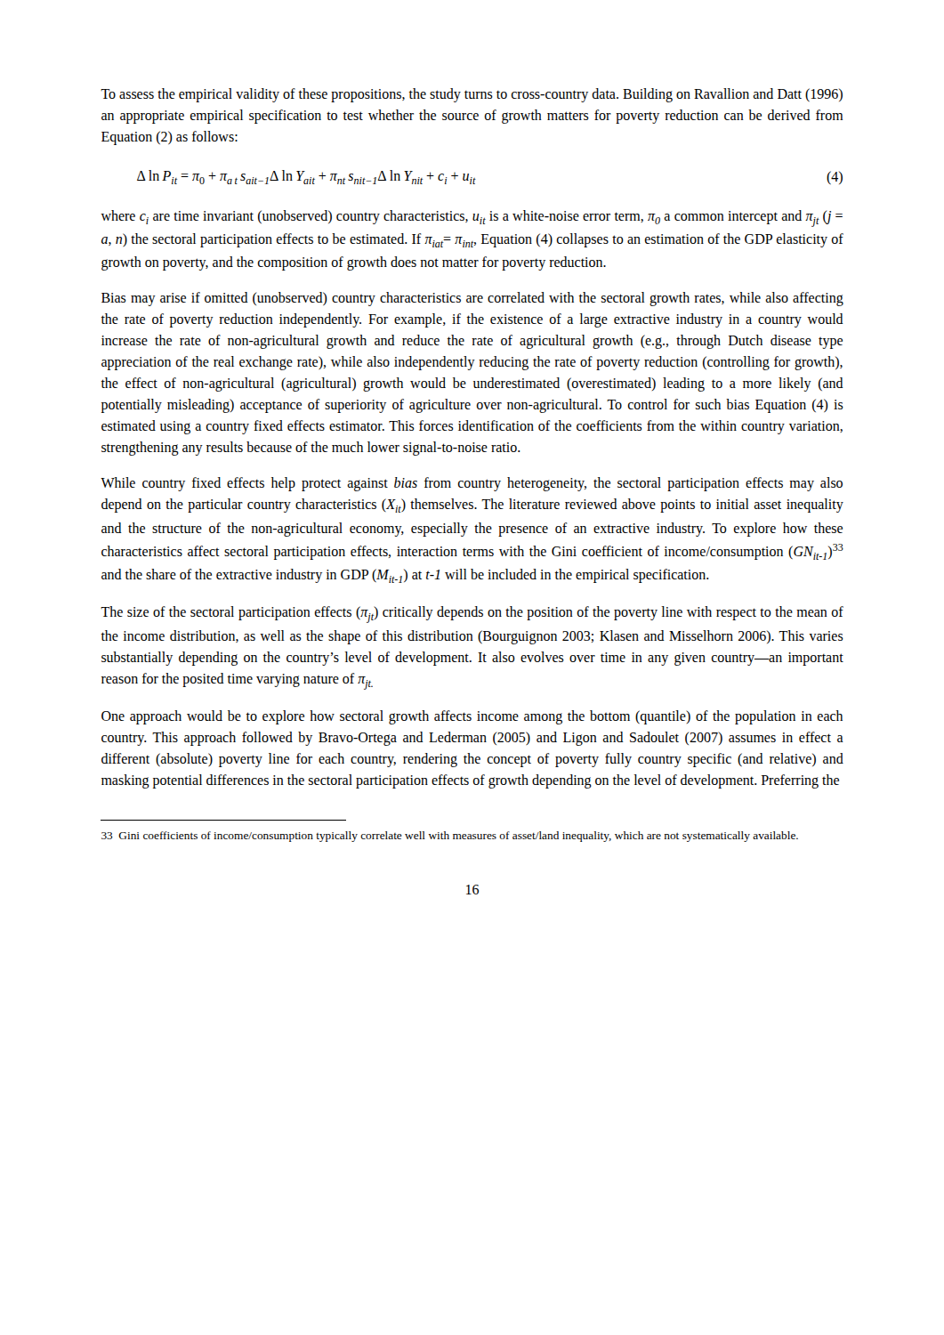To assess the empirical validity of these propositions, the study turns to cross-country data. Building on Ravallion and Datt (1996) an appropriate empirical specification to test whether the source of growth matters for poverty reduction can be derived from Equation (2) as follows:
Δ ln Pit = π0 + πa t sait−1 Δ ln Yait + πnt snit−1 Δ ln Ynit + ci + uit
(4)
where ci are time invariant (unobserved) country characteristics, uit is a white‑noise error term, π0 a common intercept and πjt (j = a, n) the sectoral participation effects to be estimated. If πiat= πint, Equation (4) collapses to an estimation of the GDP elasticity of growth on poverty, and the composition of growth does not matter for poverty reduction.
Bias may arise if omitted (unobserved) country characteristics are correlated with the sectoral growth rates, while also affecting the rate of poverty reduction independently. For example, if the existence of a large extractive industry in a country would increase the rate of non-agricultural growth and reduce the rate of agricultural growth (e.g., through Dutch disease type appreciation of the real exchange rate), while also independently reducing the rate of poverty reduction (controlling for growth), the effect of non-agricultural (agricultural) growth would be underestimated (overestimated) leading to a more likely (and potentially misleading) acceptance of superiority of agriculture over non-agricultural. To control for such bias Equation (4) is estimated using a country fixed effects estimator. This forces identification of the coefficients from the within country variation, strengthening any results because of the much lower signal-to-noise ratio.
While country fixed effects help protect against bias from country heterogeneity, the sectoral participation effects may also depend on the particular country characteristics (Xit) themselves. The literature reviewed above points to initial asset inequality and the structure of the non-agricultural economy, especially the presence of an extractive industry. To explore how these characteristics affect sectoral participation effects, interaction terms with the Gini coefficient of income/consumption (GNit-1)33 and the share of the extractive industry in GDP (Mit-1) at t-1 will be included in the empirical specification.
The size of the sectoral participation effects (πjt) critically depends on the position of the poverty line with respect to the mean of the income distribution, as well as the shape of this distribution (Bourguignon 2003; Klasen and Misselhorn 2006). This varies substantially depending on the country’s level of development. It also evolves over time in any given country—an important reason for the posited time varying nature of πjt.
One approach would be to explore how sectoral growth affects income among the bottom (quantile) of the population in each country. This approach followed by Bravo-Ortega and Lederman (2005) and Ligon and Sadoulet (2007) assumes in effect a different (absolute) poverty line for each country, rendering the concept of poverty fully country specific (and relative) and masking potential differences in the sectoral participation effects of growth depending on the level of development. Preferring the
33 Gini coefficients of income/consumption typically correlate well with measures of asset/land inequality, which are not systematically available.
16